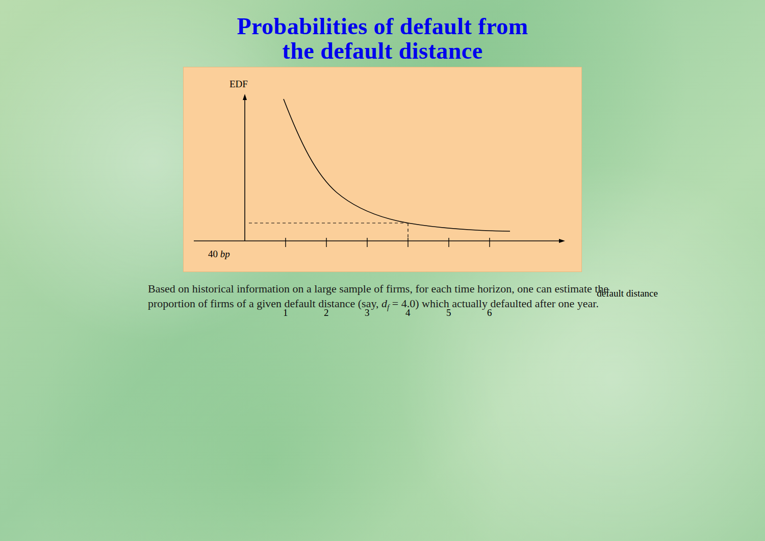Probabilities of default from
the default distance
EDF
40 bp
default distance
1 2 3 4 5 6
Based on historical information on a large sample of firms, for each time horizon, one can estimate the proportion of firms of a given default distance (say, df = 4.0) which actually defaulted after one year.